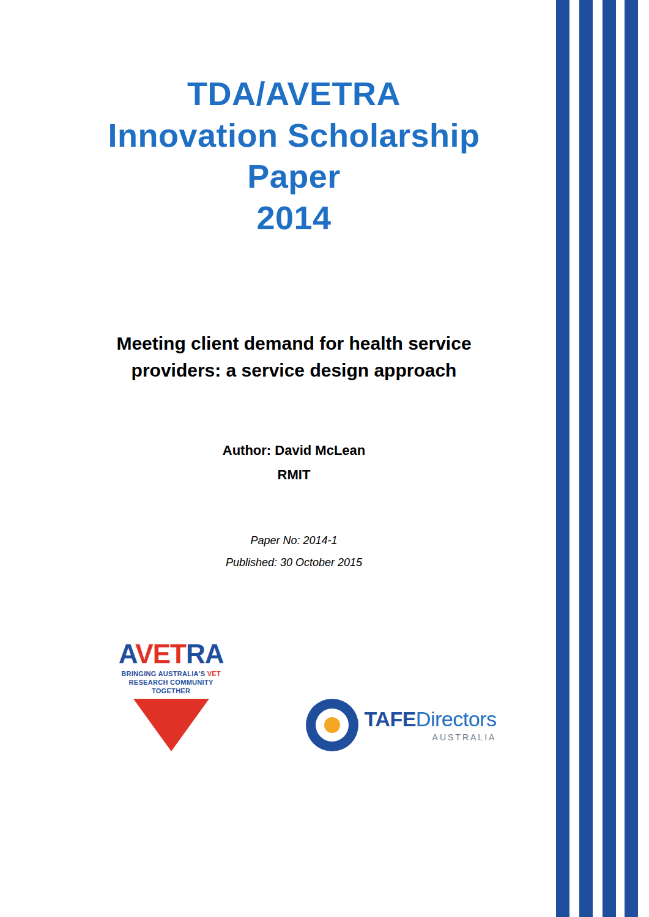TDA/AVETRA
Innovation Scholarship
Paper
2014
Meeting client demand for health service providers: a service design approach
Author: David McLean
RMIT
Paper No: 2014-1
Published: 30 October 2015
AVETRA
BRINGING AUSTRALIA'S VET
RESEARCH COMMUNITY
TOGETHER
TAFEDirectors
AUSTRALIA